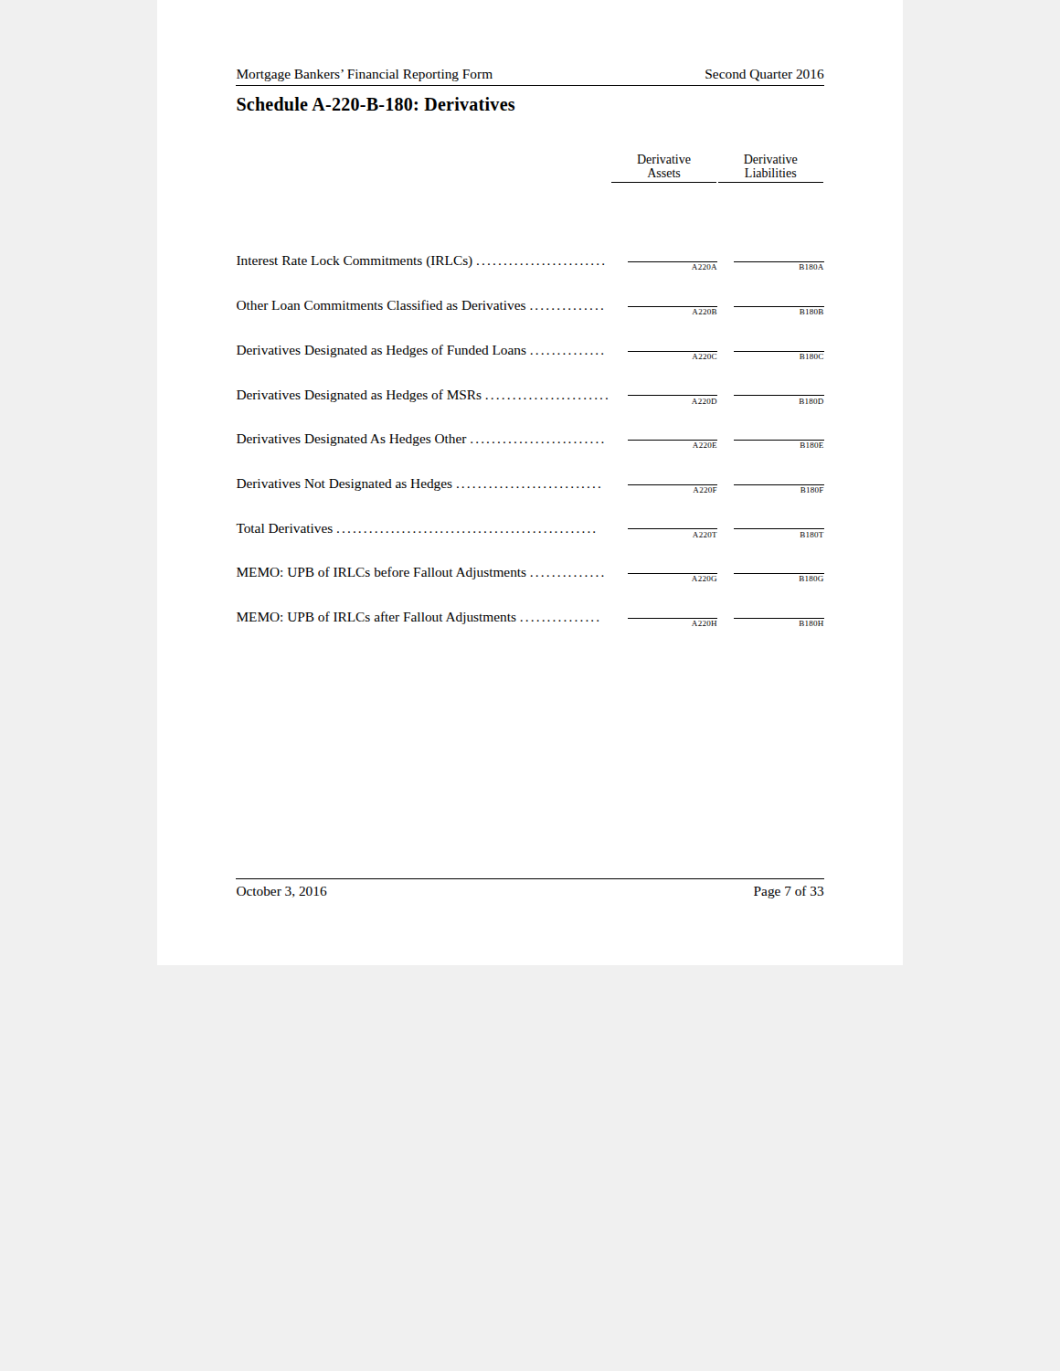Mortgage Bankers’ Financial Reporting Form
Second Quarter 2016
Schedule A-220-B-180: Derivatives
| | Derivative Assets | Derivative Liabilities |
| Interest Rate Lock Commitments (IRLCs) ........................ | A220A | B180A |
| Other Loan Commitments Classified as Derivatives .............. | A220B | B180B |
| Derivatives Designated as Hedges of Funded Loans .............. | A220C | B180C |
| Derivatives Designated as Hedges of MSRs ....................... | A220D | B180D |
| Derivatives Designated As Hedges Other ......................... | A220E | B180E |
| Derivatives Not Designated as Hedges ........................... | A220F | B180F |
| Total Derivatives ................................................ | A220T | B180T |
| MEMO: UPB of IRLCs before Fallout Adjustments .............. | A220G | B180G |
| MEMO: UPB of IRLCs after Fallout Adjustments ............... | A220H | B180H |
October 3, 2016
Page 7 of 33